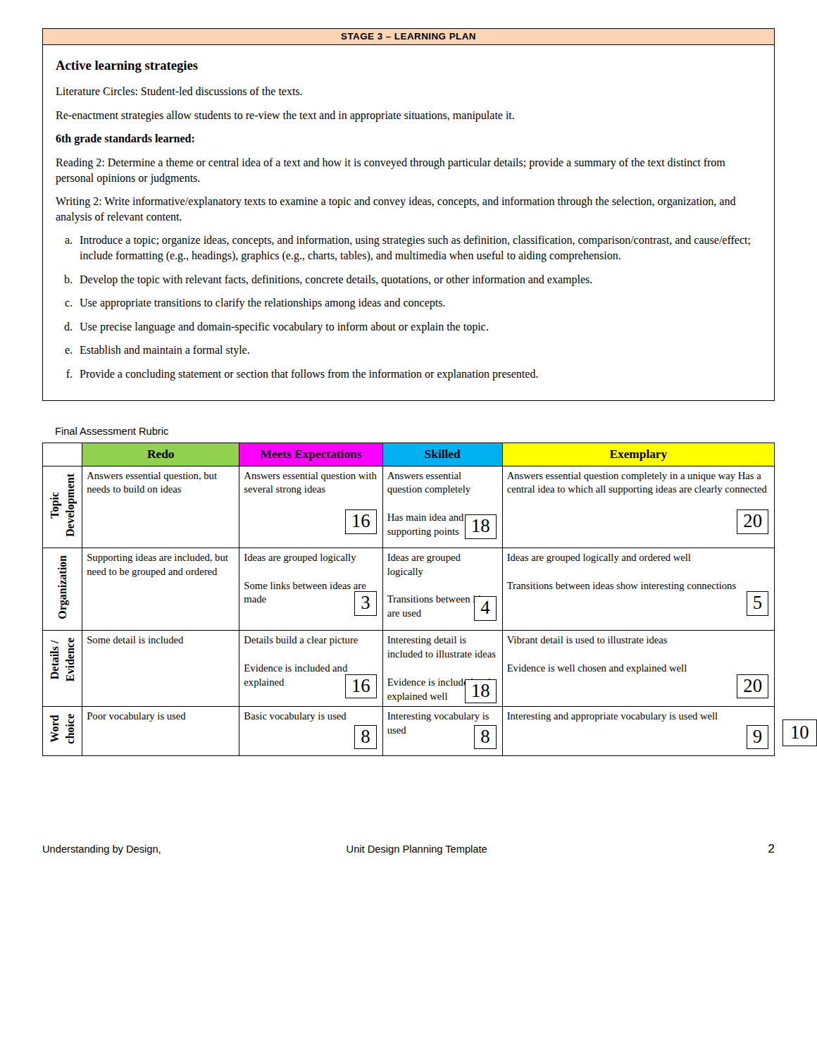STAGE 3 – LEARNING PLAN
Active learning strategies
Literature Circles: Student-led discussions of the texts.
Re-enactment strategies allow students to re-view the text and in appropriate situations, manipulate it.
6th grade standards learned:
Reading 2: Determine a theme or central idea of a text and how it is conveyed through particular details; provide a summary of the text distinct from personal opinions or judgments.
Writing 2: Write informative/explanatory texts to examine a topic and convey ideas, concepts, and information through the selection, organization, and analysis of relevant content.
Introduce a topic; organize ideas, concepts, and information, using strategies such as definition, classification, comparison/contrast, and cause/effect; include formatting (e.g., headings), graphics (e.g., charts, tables), and multimedia when useful to aiding comprehension.
Develop the topic with relevant facts, definitions, concrete details, quotations, or other information and examples.
Use appropriate transitions to clarify the relationships among ideas and concepts.
Use precise language and domain-specific vocabulary to inform about or explain the topic.
Establish and maintain a formal style.
Provide a concluding statement or section that follows from the information or explanation presented.
Final Assessment Rubric
| | Redo | Meets Expectations | Skilled | Exemplary |
| --- | --- | --- | --- | --- |
| Topic Development | Answers essential question, but needs to build on ideas | Answers essential question with several strong ideas 16 | Answers essential question completely Has main idea and supporting points 18 | Answers essential question completely in a unique way Has a central idea to which all supporting ideas are clearly connected 20 |
| Organization | Supporting ideas are included, but need to be grouped and ordered | Ideas are grouped logically Some links between ideas are made 3 | Ideas are grouped logically Transitions between ideas are used 4 | Ideas are grouped logically and ordered well Transitions between ideas show interesting connections 5 |
| Details / Evidence | Some detail is included | Details build a clear picture Evidence is included and explained 16 | Interesting detail is included to illustrate ideas Evidence is included and explained well 18 | Vibrant detail is used to illustrate ideas Evidence is well chosen and explained well 20 |
| Word choice | Poor vocabulary is used | Basic vocabulary is used 8 | Interesting vocabulary is used 8 | Interesting and appropriate vocabulary is used well 9 10 |
Understanding by Design,
Unit Design Planning Template
2